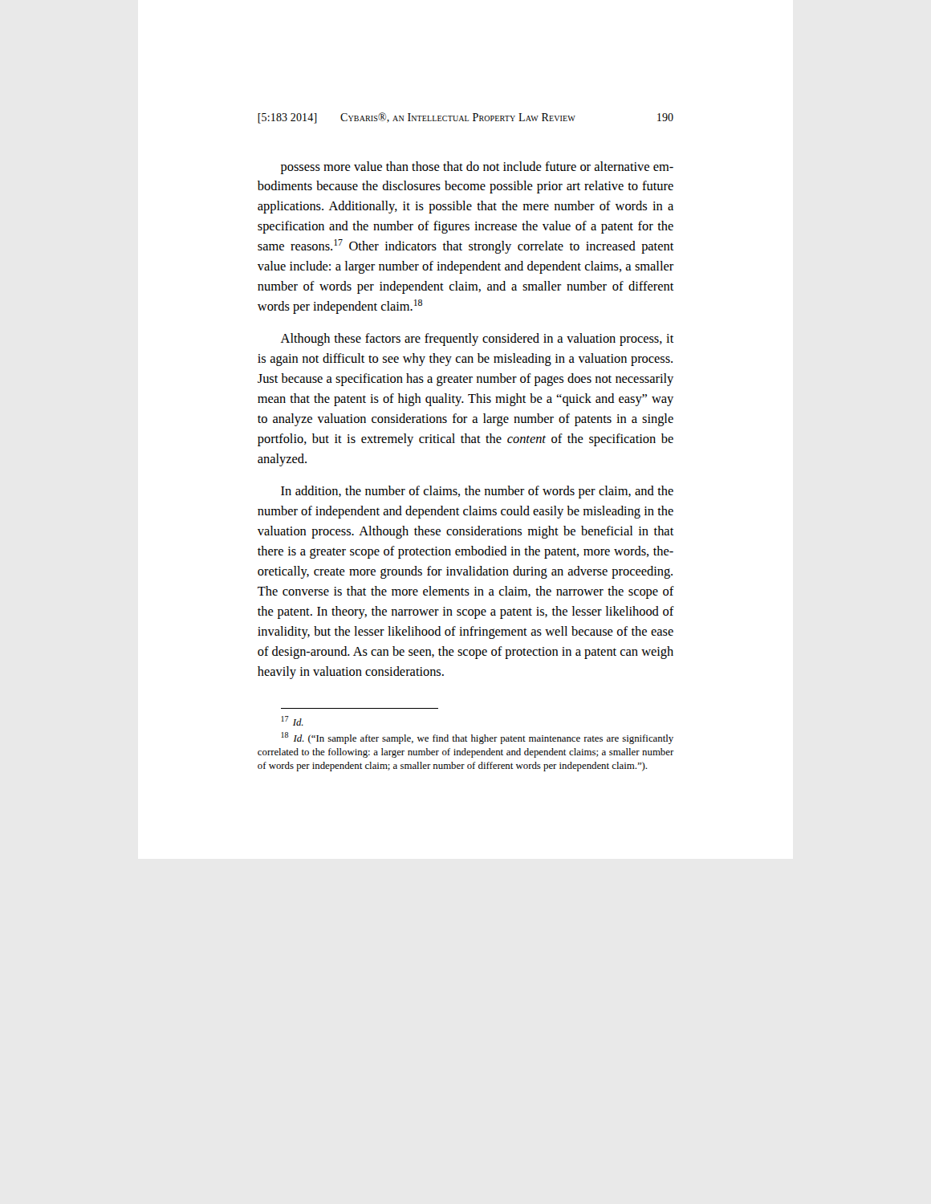[5:183 2014] Cybaris®, an Intellectual Property Law Review 190
possess more value than those that do not include future or alternative embodiments because the disclosures become possible prior art relative to future applications. Additionally, it is possible that the mere number of words in a specification and the number of figures increase the value of a patent for the same reasons.17 Other indicators that strongly correlate to increased patent value include: a larger number of independent and dependent claims, a smaller number of words per independent claim, and a smaller number of different words per independent claim.18
Although these factors are frequently considered in a valuation process, it is again not difficult to see why they can be misleading in a valuation process. Just because a specification has a greater number of pages does not necessarily mean that the patent is of high quality. This might be a “quick and easy” way to analyze valuation considerations for a large number of patents in a single portfolio, but it is extremely critical that the content of the specification be analyzed.
In addition, the number of claims, the number of words per claim, and the number of independent and dependent claims could easily be misleading in the valuation process. Although these considerations might be beneficial in that there is a greater scope of protection embodied in the patent, more words, theoretically, create more grounds for invalidation during an adverse proceeding. The converse is that the more elements in a claim, the narrower the scope of the patent. In theory, the narrower in scope a patent is, the lesser likelihood of invalidity, but the lesser likelihood of infringement as well because of the ease of design-around. As can be seen, the scope of protection in a patent can weigh heavily in valuation considerations.
17 Id.
18 Id. (“In sample after sample, we find that higher patent maintenance rates are significantly correlated to the following: a larger number of independent and dependent claims; a smaller number of words per independent claim; a smaller number of different words per independent claim.”).